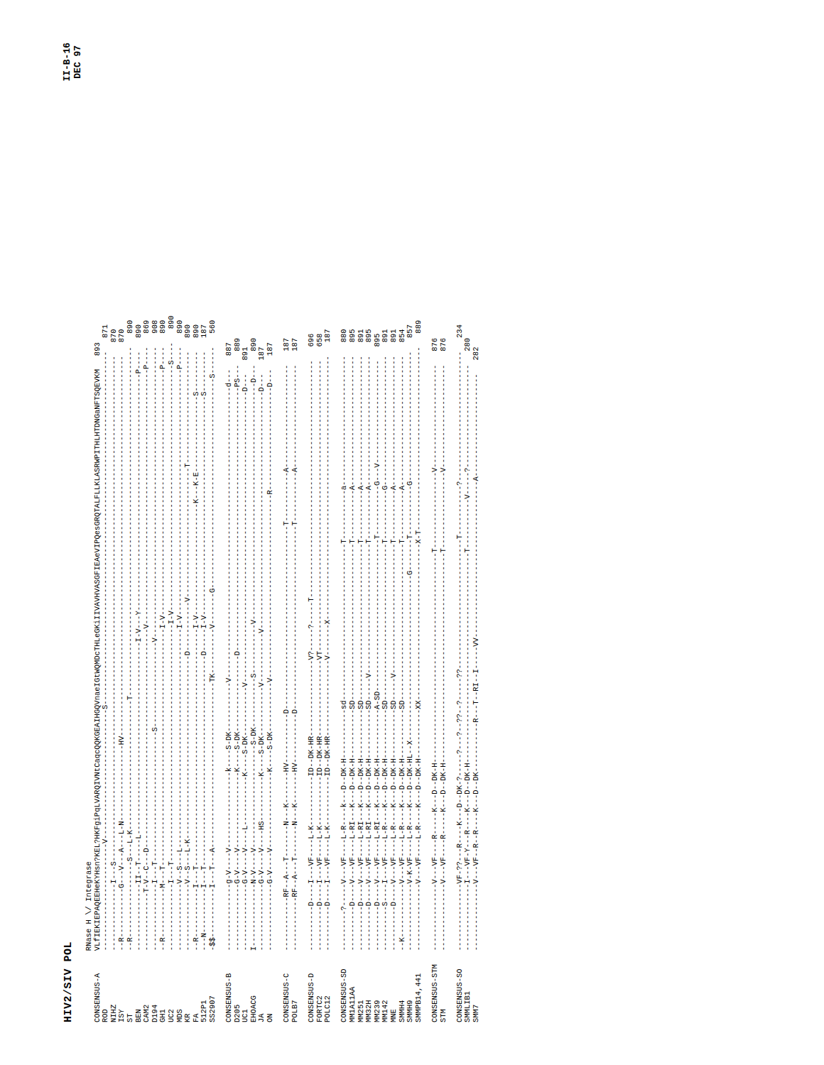HIV2/SIV POL
II-B-16
DEC 97
                RNase H \/ Integrase
CONSENSUS-A     VLfIEKIEPAQEEHeKYHsn?KEL?HKFgiPqLVARQIVNtCaqcQQKGEAIHGQVnaeIGtWQMDcTHLeGKiIIVAVHVASGFIEAeVIPQesGRQTALFLLKLASRWPITHLHTDNGaNFTSQEVKM   893
ROD             ------------------------V-----------------------------S-------------------------------------------------------------------------------   871
NIHZ            ---------------I---S-----------------------------------------------------------------------------------------------------------------   870
ISY             --R-----------G---V---A---L-N-----------------HV-------------------------------------------------------------------------------------   870
ST              --R-----------------S---L-K-----------------------------T------------------------------------------------------------------------------   890
BEN             ---------------II--T-----L-------------------------------------------I-V---Y-----------------------------------------------------P----   890
CAM2            -------------T-V--C---D-------------------------------------------------V---------------------------------------------------------P----   869
D194            ---------------I---T-----------------------------S-------------------V-----------------------------------------------------------------   908
GH1             --R-----------M---T-----------------------------------------------------I-V-------------------------------------------------------P----   890
UC2             ---------------I---T-----------------------------------------------------I-V-------------------------------------------------------S----   890
MDS             ---------------V--S---L-------------------------------------------------I-V-------------------------------------------------------P----   890
KR              ---------------V--S---L-K-----------------------------------------D-----------V-----------------------------T-------------------------   890
FA              --R-----------I---T-----------------------------------------------------I-V-------------------------K---K-E-----------------S---------   890
512P1           ---N----------I---T-----------------------------------------------D-----I-V-------------------------------------------------S---------   187
SS2907          -$$-----------I---T---A-------------------------------------TK----------V-------G-----------------------------------------------S------   560

CONSENSUS-B     ---------------g-V----V-----------------k----S-DK-----------V-----------------------------------------------------------------d---   887
D205            ---------------G-V----V-----------------K----S-DK-----------------D-----------------------------------------------------------PS---   889
UC1             ---------------G-V----V----L-----------K----S-DK-----------V-----------------------------------------------------------------D---   891
EHOACG          I--------------N-V----V-----------------------S-DK-----------S-----------V-----------------------------------------------------D---   890
JA              ---------------G-V----V----HS----------K----S-DK-----------V-----------V-----------------------------------------------------D---   187
ON              ---------------G-V----V-----------------K----S-DK-----------V-----------------------------------------R-----------------------D---   187

CONSENSUS-C     ------------RF--A---T-------N---K-------HV-----------D-----------------------------------------T-----------A-----------------------   187
POLB7           ------------RF--A---T-------N---K-------HV-----------D-----------------------------------------T-----------A-----------------------   187

CONSENSUS-D     ----------D----I---VF----L-K-----------ID--DK-HR-----------------V?-----?-----T-----------------------------------------------------   696
FORTC2          ----------D----I---VF----L-K-----------ID--DK-HR-----------------VT-----------------------------------------------------------------   658
POLC12          ----------D----I---VF----L-K-----------ID--DK-HR-----------------V-------X-----------------------------------------------------------   187

CONSENSUS-SD    ---------?-----V---VF----L-R----k---D--DK-H-----------sd-----------------------------------T-----------a-----------------------------   880
MM1A11AA        ----------D----V---VF----L-RI---K---D--DK-H-----------SD-----------------------------------T-----------A-----------------------------   895
MM251           ----------D----V---VF----L-RI---K---D--DK-H-----------SD-----------------------------------T-----------A-----------------------------   891
MM32H           ----------D----V---VF----L-RI---K---D--DK-H-----------SD-----V-----------------------------T-----------A-----------------------------   895
MM239           ----------D----V---VF----L-RI---K---D--DK-H-----------A-SD----------------------------------T-----------G---V-----------------------   895
MM142           ----------S----I---VF----L-R----K---D--DK-H-----------SD-----------------------------------T-----------G-----------------------------   891
MNE             ----------D----V---VF----L-R----K---D--DK-H-----------SD-----V-----------------------------T-----------A-----------------------------   891
SMMH4           --K------------V---VF----L-R----K---D--DK-H-----------SD-----------------------------------T-----------A-----------------------------   854
SMMH9           ---------------V-K-VF----L-R----K---D--DK-HL--X-------------------------------------G-------T-----------G-----------------------------   857
SMMPB14,441     ---------------V---VF----L-R----K---D--DK-H-----------XX-----------------------------------X-T-----------------------------------------   889

CONSENSUS-STM   ---------------V---VF----R-----K---D--DK-H-----------------------------------------------T-----------------V-----------------------   876
STM             ---------------V---VF----R-----K---D--DK-H-----------------------------------------------T-----------------V-----------------------   876

CONSENSUS-SO    ---------------VF-??---R----K---D--DK-?-----?---?--??--?-----??-----------------------------T-----------?-----------------------------   234
SMMLIB1         ---------------I---VF-Y---R----K---D--DK-H-----------------------------------------------T-----------V-----?-----------------------   280
SMM7            ---------------V---VF--R--R----K---D--DK-----------R---T--RI--I-----VV-----------------------------------A-----------------------   282